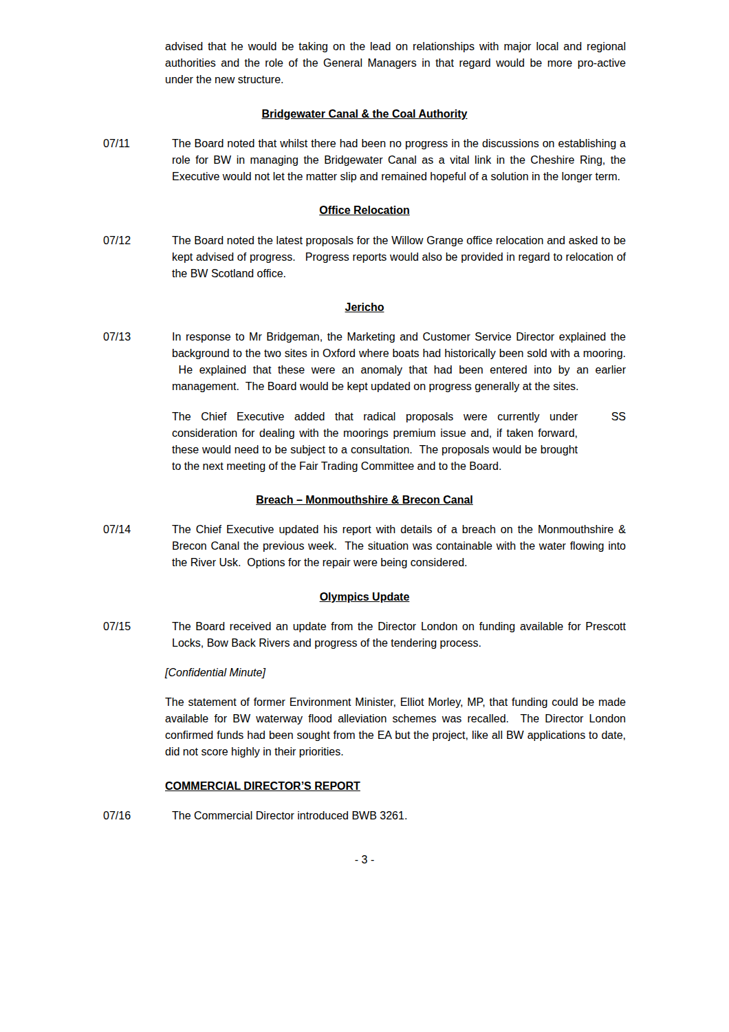advised that he would be taking on the lead on relationships with major local and regional authorities and the role of the General Managers in that regard would be more pro-active under the new structure.
Bridgewater Canal & the Coal Authority
07/11
The Board noted that whilst there had been no progress in the discussions on establishing a role for BW in managing the Bridgewater Canal as a vital link in the Cheshire Ring, the Executive would not let the matter slip and remained hopeful of a solution in the longer term.
Office Relocation
07/12
The Board noted the latest proposals for the Willow Grange office relocation and asked to be kept advised of progress. Progress reports would also be provided in regard to relocation of the BW Scotland office.
Jericho
07/13
In response to Mr Bridgeman, the Marketing and Customer Service Director explained the background to the two sites in Oxford where boats had historically been sold with a mooring. He explained that these were an anomaly that had been entered into by an earlier management. The Board would be kept updated on progress generally at the sites.
The Chief Executive added that radical proposals were currently under consideration for dealing with the moorings premium issue and, if taken forward, these would need to be subject to a consultation. The proposals would be brought to the next meeting of the Fair Trading Committee and to the Board.
SS
Breach – Monmouthshire & Brecon Canal
07/14
The Chief Executive updated his report with details of a breach on the Monmouthshire & Brecon Canal the previous week. The situation was containable with the water flowing into the River Usk. Options for the repair were being considered.
Olympics Update
07/15
The Board received an update from the Director London on funding available for Prescott Locks, Bow Back Rivers and progress of the tendering process.
[Confidential Minute]
The statement of former Environment Minister, Elliot Morley, MP, that funding could be made available for BW waterway flood alleviation schemes was recalled. The Director London confirmed funds had been sought from the EA but the project, like all BW applications to date, did not score highly in their priorities.
COMMERCIAL DIRECTOR’S REPORT
07/16
The Commercial Director introduced BWB 3261.
- 3 -